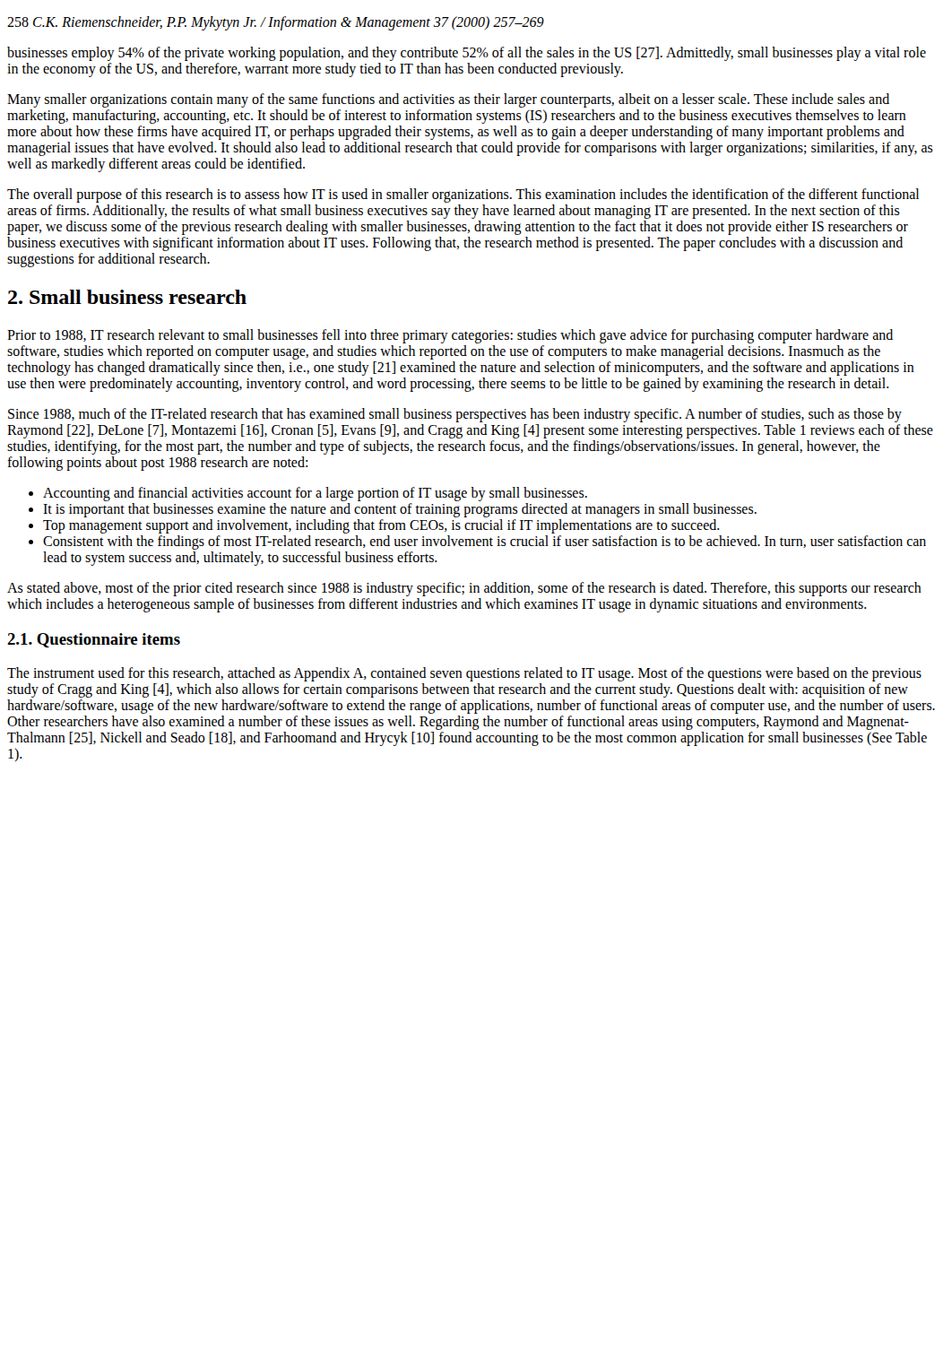258 C.K. Riemenschneider, P.P. Mykytyn Jr. / Information & Management 37 (2000) 257–269
businesses employ 54% of the private working population, and they contribute 52% of all the sales in the US [27]. Admittedly, small businesses play a vital role in the economy of the US, and therefore, warrant more study tied to IT than has been conducted previously.
Many smaller organizations contain many of the same functions and activities as their larger counterparts, albeit on a lesser scale. These include sales and marketing, manufacturing, accounting, etc. It should be of interest to information systems (IS) researchers and to the business executives themselves to learn more about how these firms have acquired IT, or perhaps upgraded their systems, as well as to gain a deeper understanding of many important problems and managerial issues that have evolved. It should also lead to additional research that could provide for comparisons with larger organizations; similarities, if any, as well as markedly different areas could be identified.
The overall purpose of this research is to assess how IT is used in smaller organizations. This examination includes the identification of the different functional areas of firms. Additionally, the results of what small business executives say they have learned about managing IT are presented. In the next section of this paper, we discuss some of the previous research dealing with smaller businesses, drawing attention to the fact that it does not provide either IS researchers or business executives with significant information about IT uses. Following that, the research method is presented. The paper concludes with a discussion and suggestions for additional research.
2. Small business research
Prior to 1988, IT research relevant to small businesses fell into three primary categories: studies which gave advice for purchasing computer hardware and software, studies which reported on computer usage, and studies which reported on the use of computers to make managerial decisions. Inasmuch as the technology has changed dramatically since then, i.e., one study [21] examined the nature and selection of minicomputers, and the software and applications in use then were predominately accounting, inventory control, and word processing, there seems to be little to be gained by examining the research in detail.
Since 1988, much of the IT-related research that has examined small business perspectives has been industry specific. A number of studies, such as those by Raymond [22], DeLone [7], Montazemi [16], Cronan [5], Evans [9], and Cragg and King [4] present some interesting perspectives. Table 1 reviews each of these studies, identifying, for the most part, the number and type of subjects, the research focus, and the findings/observations/issues. In general, however, the following points about post 1988 research are noted:
Accounting and financial activities account for a large portion of IT usage by small businesses.
It is important that businesses examine the nature and content of training programs directed at managers in small businesses.
Top management support and involvement, including that from CEOs, is crucial if IT implementations are to succeed.
Consistent with the findings of most IT-related research, end user involvement is crucial if user satisfaction is to be achieved. In turn, user satisfaction can lead to system success and, ultimately, to successful business efforts.
As stated above, most of the prior cited research since 1988 is industry specific; in addition, some of the research is dated. Therefore, this supports our research which includes a heterogeneous sample of businesses from different industries and which examines IT usage in dynamic situations and environments.
2.1. Questionnaire items
The instrument used for this research, attached as Appendix A, contained seven questions related to IT usage. Most of the questions were based on the previous study of Cragg and King [4], which also allows for certain comparisons between that research and the current study. Questions dealt with: acquisition of new hardware/software, usage of the new hardware/software to extend the range of applications, number of functional areas of computer use, and the number of users. Other researchers have also examined a number of these issues as well. Regarding the number of functional areas using computers, Raymond and Magnenat-Thalmann [25], Nickell and Seado [18], and Farhoomand and Hrycyk [10] found accounting to be the most common application for small businesses (See Table 1).